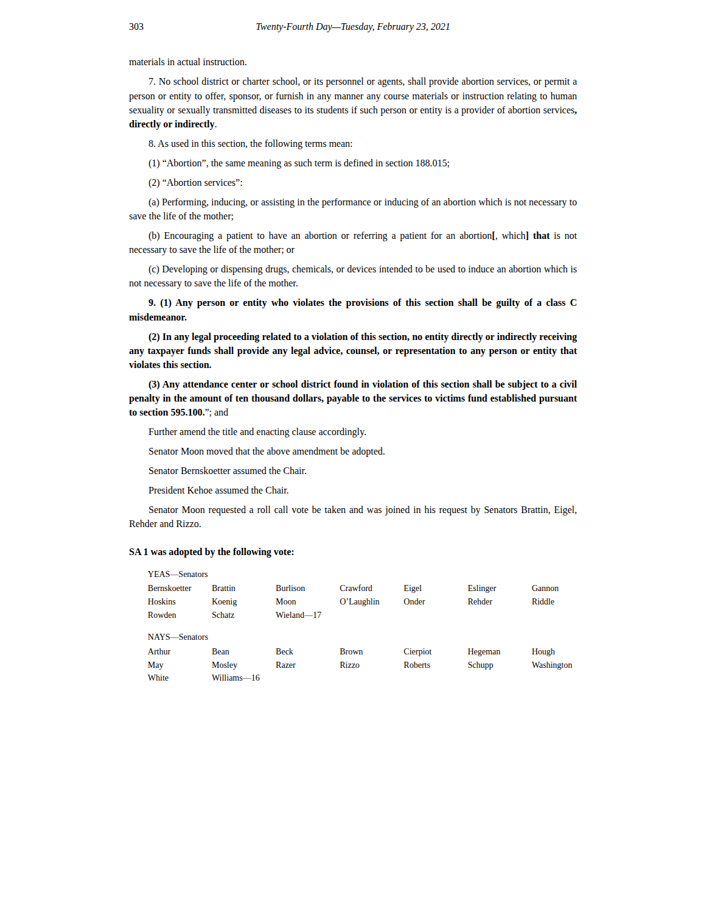303 Twenty-Fourth Day—Tuesday, February 23, 2021
materials in actual instruction.
7. No school district or charter school, or its personnel or agents, shall provide abortion services, or permit a person or entity to offer, sponsor, or furnish in any manner any course materials or instruction relating to human sexuality or sexually transmitted diseases to its students if such person or entity is a provider of abortion services, directly or indirectly.
8. As used in this section, the following terms mean:
(1) “Abortion”, the same meaning as such term is defined in section 188.015;
(2) “Abortion services”:
(a) Performing, inducing, or assisting in the performance or inducing of an abortion which is not necessary to save the life of the mother;
(b) Encouraging a patient to have an abortion or referring a patient for an abortion[, which] that is not necessary to save the life of the mother; or
(c) Developing or dispensing drugs, chemicals, or devices intended to be used to induce an abortion which is not necessary to save the life of the mother.
9. (1) Any person or entity who violates the provisions of this section shall be guilty of a class C misdemeanor.
(2) In any legal proceeding related to a violation of this section, no entity directly or indirectly receiving any taxpayer funds shall provide any legal advice, counsel, or representation to any person or entity that violates this section.
(3) Any attendance center or school district found in violation of this section shall be subject to a civil penalty in the amount of ten thousand dollars, payable to the services to victims fund established pursuant to section 595.100.”; and
Further amend the title and enacting clause accordingly.
Senator Moon moved that the above amendment be adopted.
Senator Bernskoetter assumed the Chair.
President Kehoe assumed the Chair.
Senator Moon requested a roll call vote be taken and was joined in his request by Senators Brattin, Eigel, Rehder and Rizzo.
SA 1 was adopted by the following vote:
YEAS—Senators
| Bernskoetter | Brattin | Burlison | Crawford | Eigel | Eslinger | Gannon |
| Hoskins | Koenig | Moon | O’Laughlin | Onder | Rehder | Riddle |
| Rowden | Schatz | Wieland—17 | | | | |
NAYS—Senators
| Arthur | Bean | Beck | Brown | Cierpiot | Hegeman | Hough |
| May | Mosley | Razer | Rizzo | Roberts | Schupp | Washington |
| White | Williams—16 | | | | | |